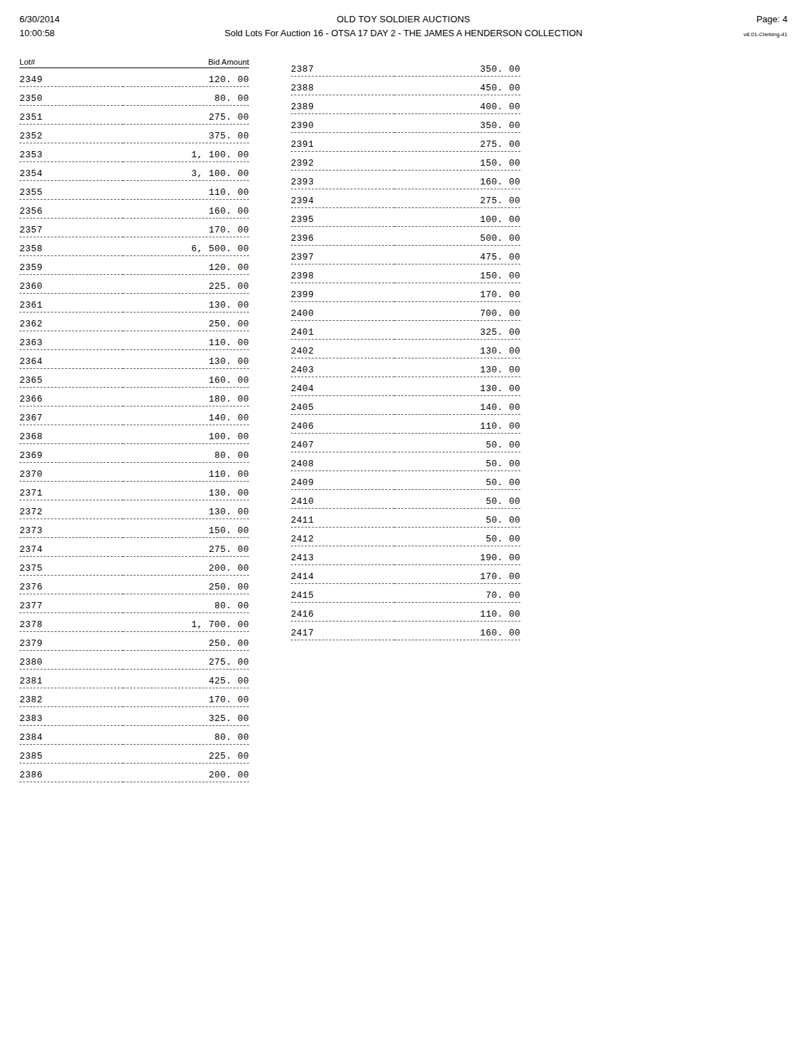6/30/2014
10:00:58
Page: 4
v8.01-Clerking-41
OLD TOY SOLDIER AUCTIONS
Sold Lots For Auction 16 - OTSA 17 DAY 2 - THE JAMES A HENDERSON COLLECTION
| Lot# | Bid Amount |
| --- | --- |
| 2349 | 120. 00 |
| 2350 | 80. 00 |
| 2351 | 275. 00 |
| 2352 | 375. 00 |
| 2353 | 1, 100. 00 |
| 2354 | 3, 100. 00 |
| 2355 | 110. 00 |
| 2356 | 160. 00 |
| 2357 | 170. 00 |
| 2358 | 6, 500. 00 |
| 2359 | 120. 00 |
| 2360 | 225. 00 |
| 2361 | 130. 00 |
| 2362 | 250. 00 |
| 2363 | 110. 00 |
| 2364 | 130. 00 |
| 2365 | 160. 00 |
| 2366 | 180. 00 |
| 2367 | 140. 00 |
| 2368 | 100. 00 |
| 2369 | 80. 00 |
| 2370 | 110. 00 |
| 2371 | 130. 00 |
| 2372 | 130. 00 |
| 2373 | 150. 00 |
| 2374 | 275. 00 |
| 2375 | 200. 00 |
| 2376 | 250. 00 |
| 2377 | 80. 00 |
| 2378 | 1, 700. 00 |
| 2379 | 250. 00 |
| 2380 | 275. 00 |
| 2381 | 425. 00 |
| 2382 | 170. 00 |
| 2383 | 325. 00 |
| 2384 | 80. 00 |
| 2385 | 225. 00 |
| 2386 | 200. 00 |
| 2387 | 350. 00 |
| 2388 | 450. 00 |
| 2389 | 400. 00 |
| 2390 | 350. 00 |
| 2391 | 275. 00 |
| 2392 | 150. 00 |
| 2393 | 160. 00 |
| 2394 | 275. 00 |
| 2395 | 100. 00 |
| 2396 | 500. 00 |
| 2397 | 475. 00 |
| 2398 | 150. 00 |
| 2399 | 170. 00 |
| 2400 | 700. 00 |
| 2401 | 325. 00 |
| 2402 | 130. 00 |
| 2403 | 130. 00 |
| 2404 | 130. 00 |
| 2405 | 140. 00 |
| 2406 | 110. 00 |
| 2407 | 50. 00 |
| 2408 | 50. 00 |
| 2409 | 50. 00 |
| 2410 | 50. 00 |
| 2411 | 50. 00 |
| 2412 | 50. 00 |
| 2413 | 190. 00 |
| 2414 | 170. 00 |
| 2415 | 70. 00 |
| 2416 | 110. 00 |
| 2417 | 160. 00 |